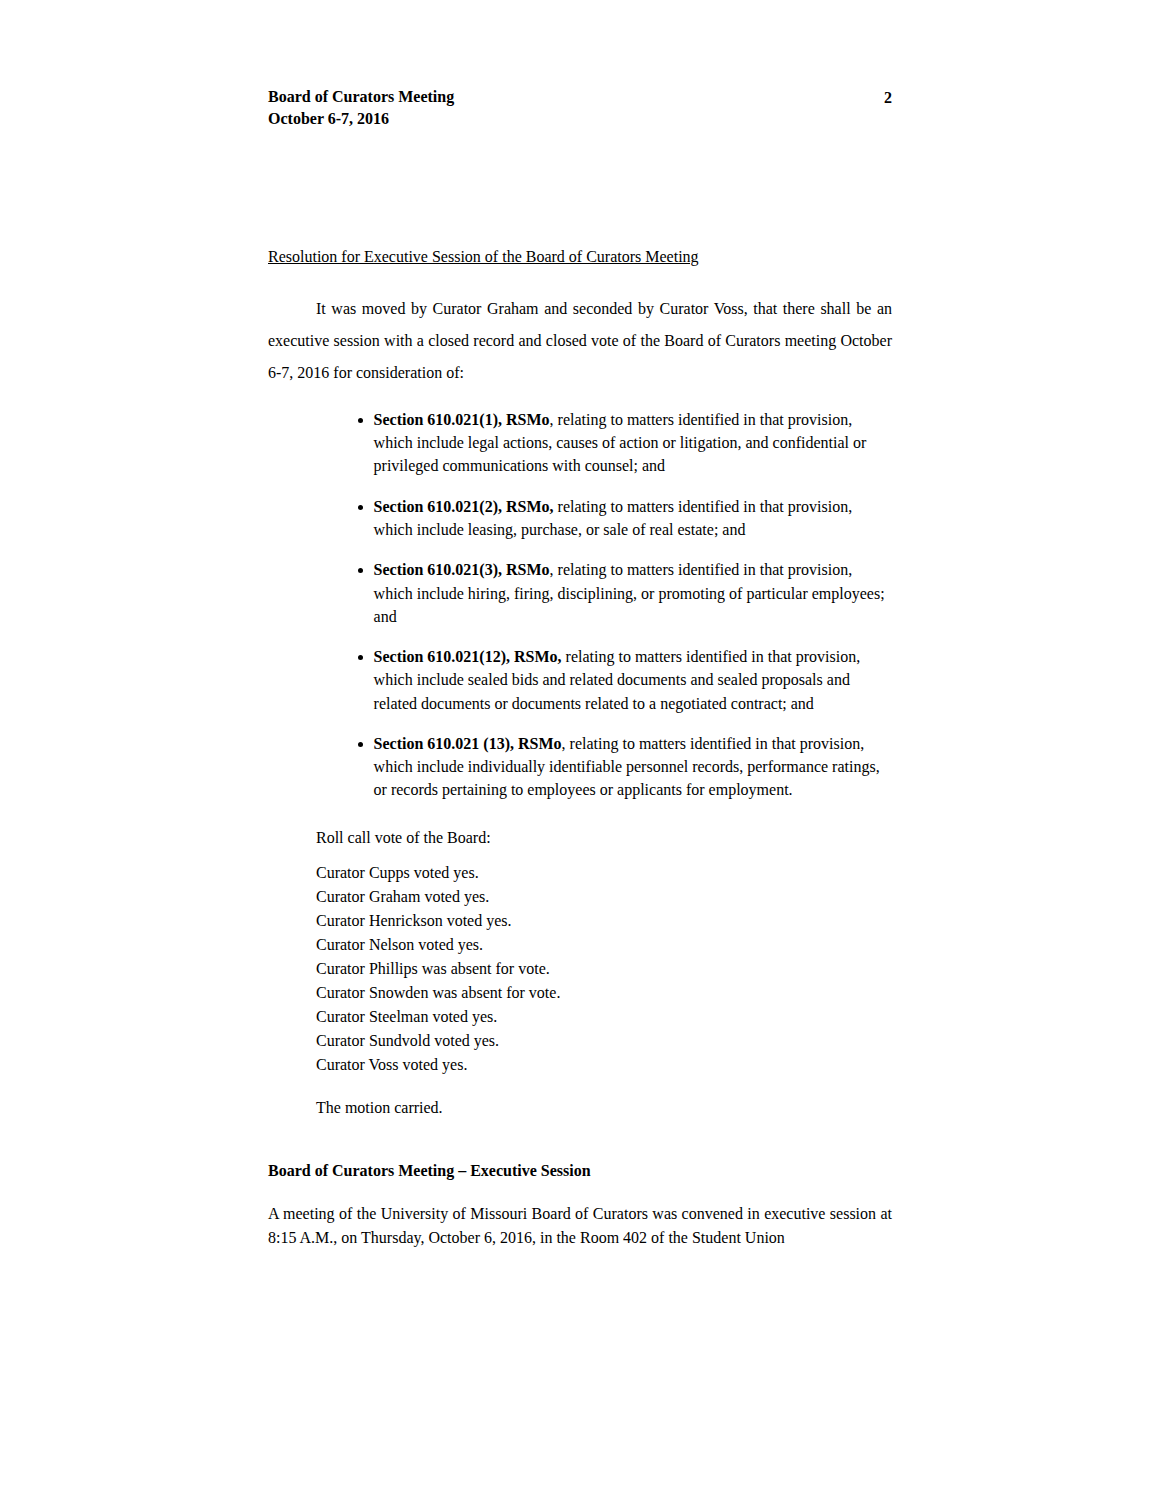Board of Curators Meeting
October 6-7, 2016
2
Resolution for Executive Session of the Board of Curators Meeting
It was moved by Curator Graham and seconded by Curator Voss, that there shall be an executive session with a closed record and closed vote of the Board of Curators meeting October 6-7, 2016 for consideration of:
Section 610.021(1), RSMo, relating to matters identified in that provision, which include legal actions, causes of action or litigation, and confidential or privileged communications with counsel; and
Section 610.021(2), RSMo, relating to matters identified in that provision, which include leasing, purchase, or sale of real estate; and
Section 610.021(3), RSMo, relating to matters identified in that provision, which include hiring, firing, disciplining, or promoting of particular employees; and
Section 610.021(12), RSMo, relating to matters identified in that provision, which include sealed bids and related documents and sealed proposals and related documents or documents related to a negotiated contract; and
Section 610.021 (13), RSMo, relating to matters identified in that provision, which include individually identifiable personnel records, performance ratings, or records pertaining to employees or applicants for employment.
Roll call vote of the Board:
Curator Cupps voted yes.
Curator Graham voted yes.
Curator Henrickson voted yes.
Curator Nelson voted yes.
Curator Phillips was absent for vote.
Curator Snowden was absent for vote.
Curator Steelman voted yes.
Curator Sundvold voted yes.
Curator Voss voted yes.
The motion carried.
Board of Curators Meeting – Executive Session
A meeting of the University of Missouri Board of Curators was convened in executive session at 8:15 A.M., on Thursday, October 6, 2016, in the Room 402 of the Student Union